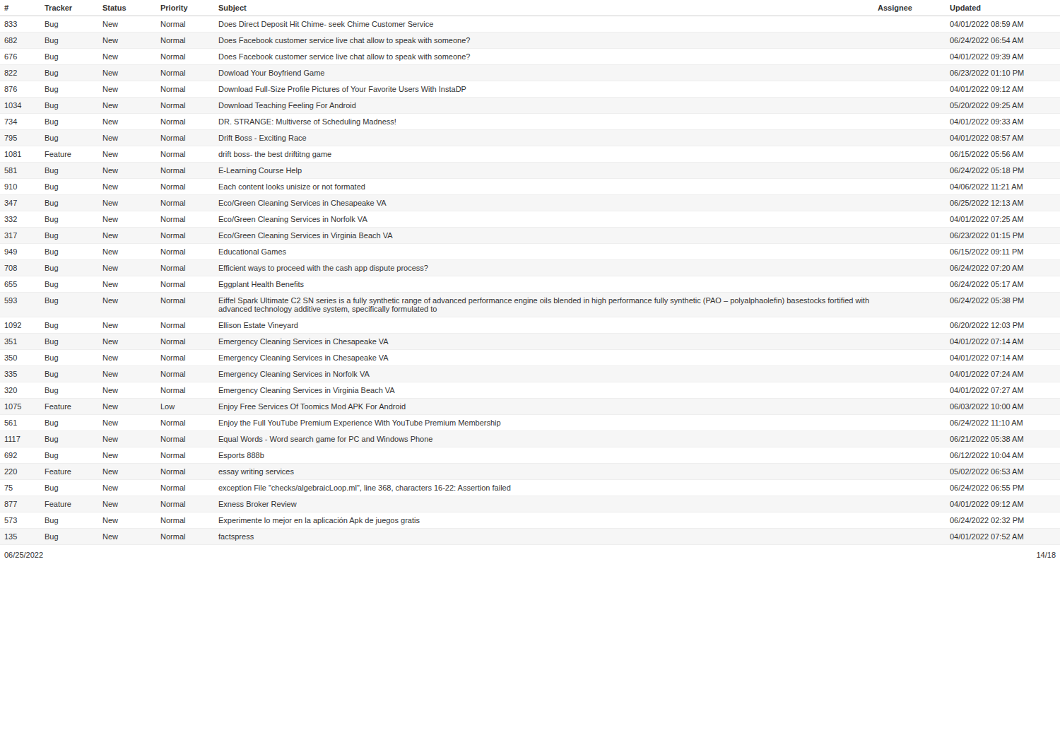| # | Tracker | Status | Priority | Subject | Assignee | Updated |
| --- | --- | --- | --- | --- | --- | --- |
| 833 | Bug | New | Normal | Does Direct Deposit Hit Chime- seek Chime Customer Service | | 04/01/2022 08:59 AM |
| 682 | Bug | New | Normal | Does Facebook customer service live chat allow to speak with someone? | | 06/24/2022 06:54 AM |
| 676 | Bug | New | Normal | Does Facebook customer service live chat allow to speak with someone? | | 04/01/2022 09:39 AM |
| 822 | Bug | New | Normal | Dowload Your Boyfriend Game | | 06/23/2022 01:10 PM |
| 876 | Bug | New | Normal | Download Full-Size Profile Pictures of Your Favorite Users With InstaDP | | 04/01/2022 09:12 AM |
| 1034 | Bug | New | Normal | Download Teaching Feeling For Android | | 05/20/2022 09:25 AM |
| 734 | Bug | New | Normal | DR. STRANGE: Multiverse of Scheduling Madness! | | 04/01/2022 09:33 AM |
| 795 | Bug | New | Normal | Drift Boss - Exciting Race | | 04/01/2022 08:57 AM |
| 1081 | Feature | New | Normal | drift boss- the best driftitng game | | 06/15/2022 05:56 AM |
| 581 | Bug | New | Normal | E-Learning Course Help | | 06/24/2022 05:18 PM |
| 910 | Bug | New | Normal | Each content looks unisize or not formated | | 04/06/2022 11:21 AM |
| 347 | Bug | New | Normal | Eco/Green Cleaning Services in Chesapeake VA | | 06/25/2022 12:13 AM |
| 332 | Bug | New | Normal | Eco/Green Cleaning Services in Norfolk VA | | 04/01/2022 07:25 AM |
| 317 | Bug | New | Normal | Eco/Green Cleaning Services in Virginia Beach VA | | 06/23/2022 01:15 PM |
| 949 | Bug | New | Normal | Educational Games | | 06/15/2022 09:11 PM |
| 708 | Bug | New | Normal | Efficient ways to proceed with the cash app dispute process? | | 06/24/2022 07:20 AM |
| 655 | Bug | New | Normal | Eggplant Health Benefits | | 06/24/2022 05:17 AM |
| 593 | Bug | New | Normal | Eiffel Spark Ultimate C2 SN series is a fully synthetic range of advanced performance engine oils blended in high performance fully synthetic (PAO – polyalphaolefin) basestocks fortified with advanced technology additive system, specifically formulated to | | 06/24/2022 05:38 PM |
| 1092 | Bug | New | Normal | Ellison Estate Vineyard | | 06/20/2022 12:03 PM |
| 351 | Bug | New | Normal | Emergency Cleaning Services in Chesapeake VA | | 04/01/2022 07:14 AM |
| 350 | Bug | New | Normal | Emergency Cleaning Services in Chesapeake VA | | 04/01/2022 07:14 AM |
| 335 | Bug | New | Normal | Emergency Cleaning Services in Norfolk VA | | 04/01/2022 07:24 AM |
| 320 | Bug | New | Normal | Emergency Cleaning Services in Virginia Beach VA | | 04/01/2022 07:27 AM |
| 1075 | Feature | New | Low | Enjoy Free Services Of Toomics Mod APK For Android | | 06/03/2022 10:00 AM |
| 561 | Bug | New | Normal | Enjoy the Full YouTube Premium Experience With YouTube Premium Membership | | 06/24/2022 11:10 AM |
| 1117 | Bug | New | Normal | Equal Words - Word search game for PC and Windows Phone | | 06/21/2022 05:38 AM |
| 692 | Bug | New | Normal | Esports 888b | | 06/12/2022 10:04 AM |
| 220 | Feature | New | Normal | essay writing services | | 05/02/2022 06:53 AM |
| 75 | Bug | New | Normal | exception File "checks/algebraicLoop.ml", line 368, characters 16-22: Assertion failed | | 06/24/2022 06:55 PM |
| 877 | Feature | New | Normal | Exness Broker Review | | 04/01/2022 09:12 AM |
| 573 | Bug | New | Normal | Experimente lo mejor en la aplicación Apk de juegos gratis | | 06/24/2022 02:32 PM |
| 135 | Bug | New | Normal | factspress | | 04/01/2022 07:52 AM |
06/25/2022 14/18